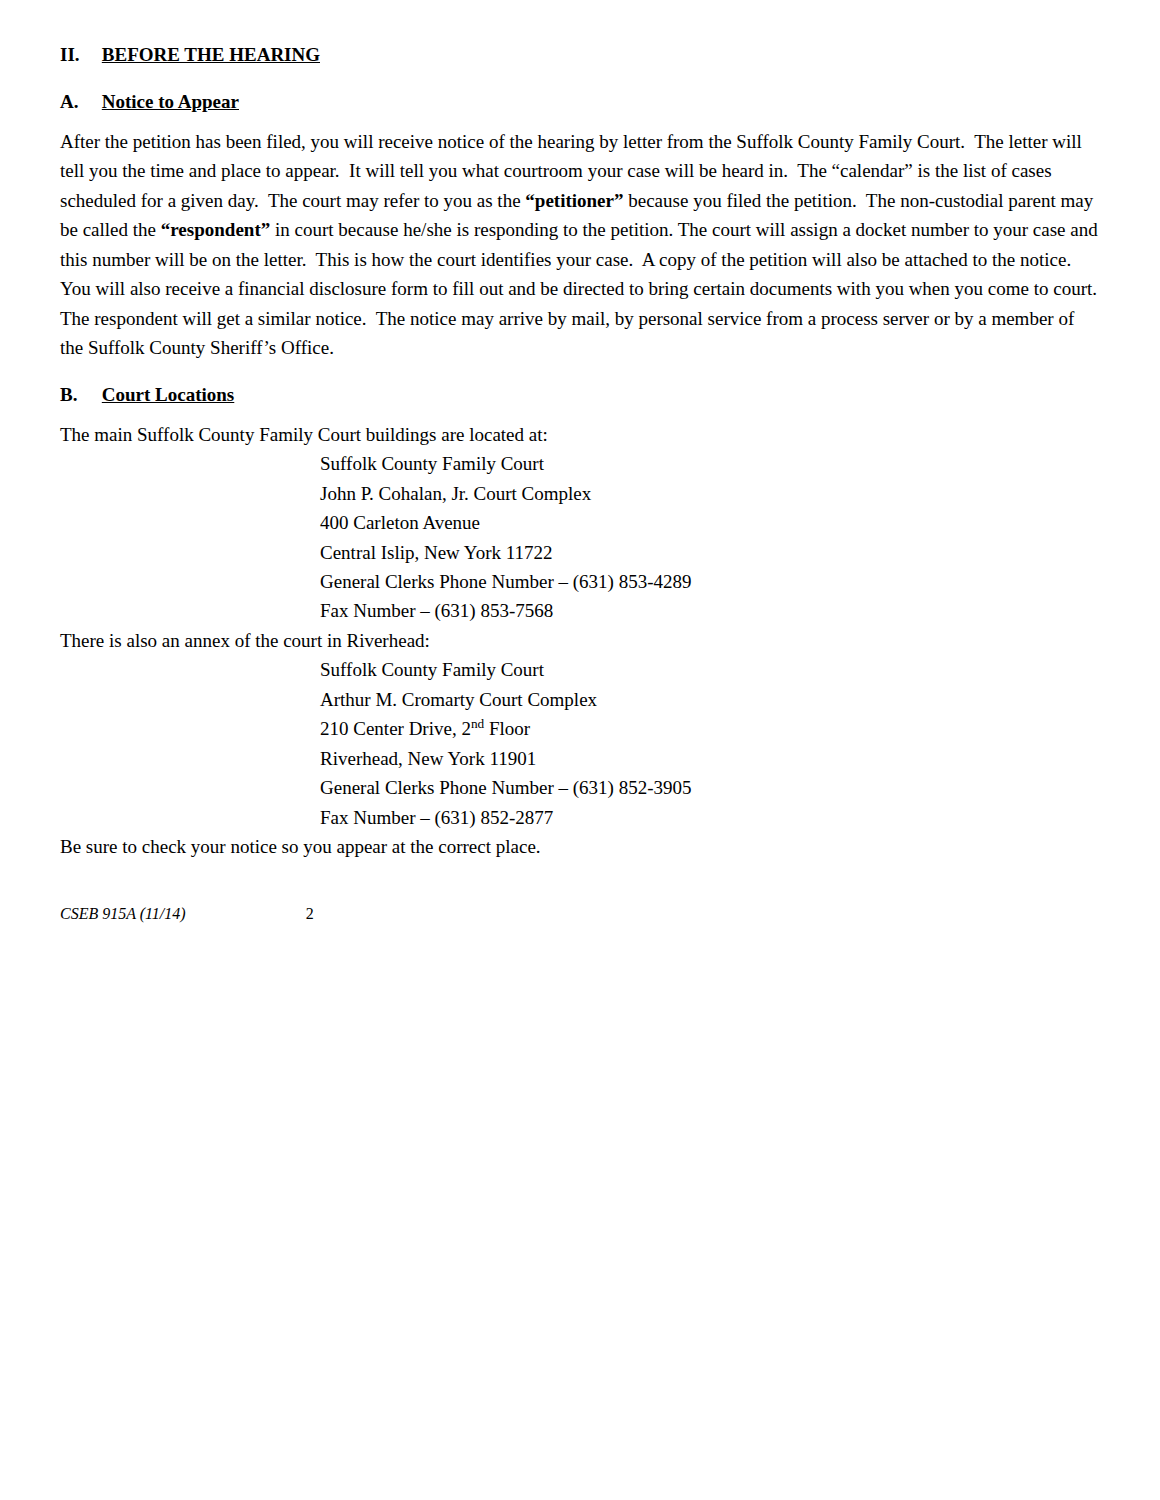II. BEFORE THE HEARING
A. Notice to Appear
After the petition has been filed, you will receive notice of the hearing by letter from the Suffolk County Family Court. The letter will tell you the time and place to appear. It will tell you what courtroom your case will be heard in. The “calendar” is the list of cases scheduled for a given day. The court may refer to you as the “petitioner” because you filed the petition. The non-custodial parent may be called the “respondent” in court because he/she is responding to the petition. The court will assign a docket number to your case and this number will be on the letter. This is how the court identifies your case. A copy of the petition will also be attached to the notice. You will also receive a financial disclosure form to fill out and be directed to bring certain documents with you when you come to court.
The respondent will get a similar notice. The notice may arrive by mail, by personal service from a process server or by a member of the Suffolk County Sheriff’s Office.
B. Court Locations
The main Suffolk County Family Court buildings are located at:
Suffolk County Family Court
John P. Cohalan, Jr. Court Complex
400 Carleton Avenue
Central Islip, New York 11722
General Clerks Phone Number – (631) 853-4289
Fax Number – (631) 853-7568
There is also an annex of the court in Riverhead:
Suffolk County Family Court
Arthur M. Cromarty Court Complex
210 Center Drive, 2nd Floor
Riverhead, New York 11901
General Clerks Phone Number – (631) 852-3905
Fax Number – (631) 852-2877
Be sure to check your notice so you appear at the correct place.
CSEB 915A (11/14)2